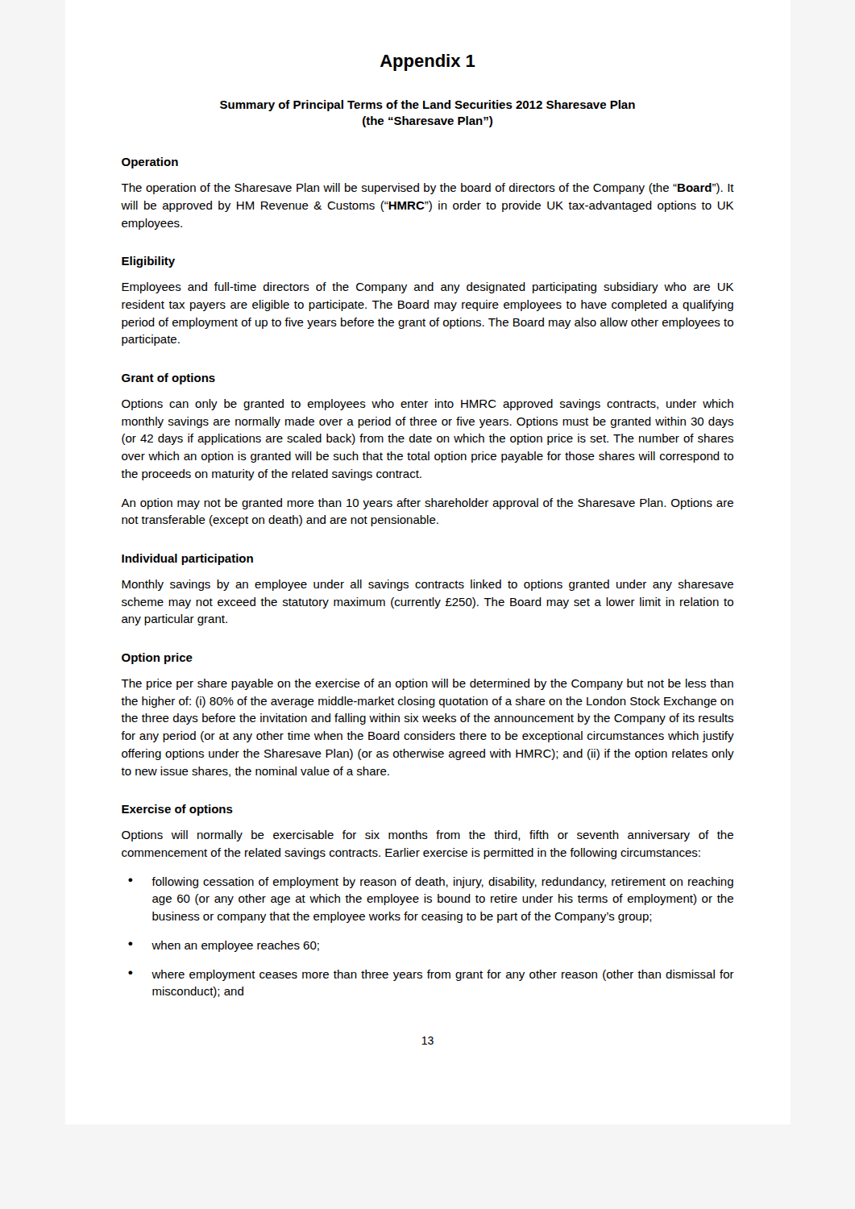Appendix 1
Summary of Principal Terms of the Land Securities 2012 Sharesave Plan
(the “Sharesave Plan”)
Operation
The operation of the Sharesave Plan will be supervised by the board of directors of the Company (the “Board”). It will be approved by HM Revenue & Customs (“HMRC”) in order to provide UK tax-advantaged options to UK employees.
Eligibility
Employees and full-time directors of the Company and any designated participating subsidiary who are UK resident tax payers are eligible to participate. The Board may require employees to have completed a qualifying period of employment of up to five years before the grant of options. The Board may also allow other employees to participate.
Grant of options
Options can only be granted to employees who enter into HMRC approved savings contracts, under which monthly savings are normally made over a period of three or five years. Options must be granted within 30 days (or 42 days if applications are scaled back) from the date on which the option price is set. The number of shares over which an option is granted will be such that the total option price payable for those shares will correspond to the proceeds on maturity of the related savings contract.
An option may not be granted more than 10 years after shareholder approval of the Sharesave Plan. Options are not transferable (except on death) and are not pensionable.
Individual participation
Monthly savings by an employee under all savings contracts linked to options granted under any sharesave scheme may not exceed the statutory maximum (currently £250). The Board may set a lower limit in relation to any particular grant.
Option price
The price per share payable on the exercise of an option will be determined by the Company but not be less than the higher of: (i) 80% of the average middle-market closing quotation of a share on the London Stock Exchange on the three days before the invitation and falling within six weeks of the announcement by the Company of its results for any period (or at any other time when the Board considers there to be exceptional circumstances which justify offering options under the Sharesave Plan) (or as otherwise agreed with HMRC); and (ii) if the option relates only to new issue shares, the nominal value of a share.
Exercise of options
Options will normally be exercisable for six months from the third, fifth or seventh anniversary of the commencement of the related savings contracts. Earlier exercise is permitted in the following circumstances:
following cessation of employment by reason of death, injury, disability, redundancy, retirement on reaching age 60 (or any other age at which the employee is bound to retire under his terms of employment) or the business or company that the employee works for ceasing to be part of the Company’s group;
when an employee reaches 60;
where employment ceases more than three years from grant for any other reason (other than dismissal for misconduct); and
13